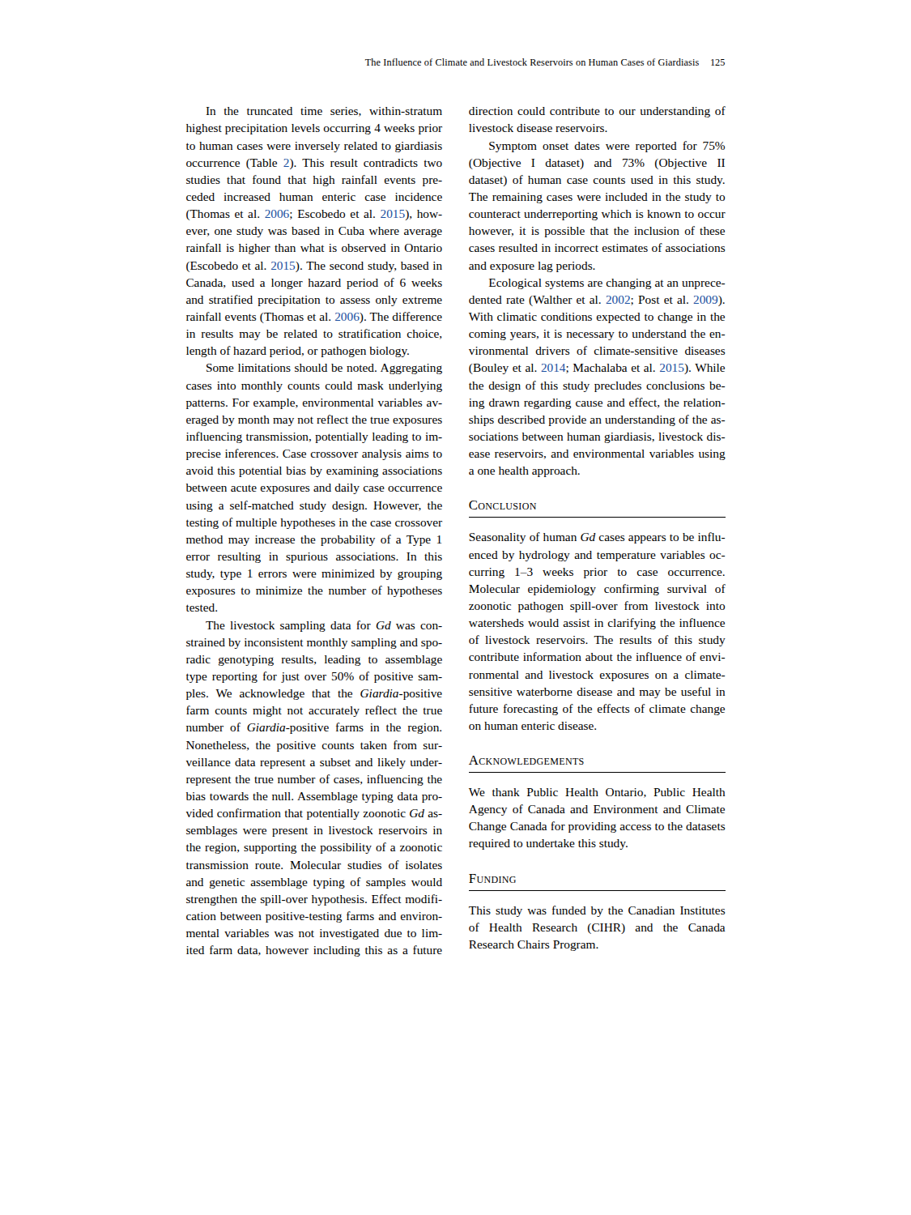The Influence of Climate and Livestock Reservoirs on Human Cases of Giardiasis 125
In the truncated time series, within-stratum highest precipitation levels occurring 4 weeks prior to human cases were inversely related to giardiasis occurrence (Table 2). This result contradicts two studies that found that high rainfall events preceded increased human enteric case incidence (Thomas et al. 2006; Escobedo et al. 2015), however, one study was based in Cuba where average rainfall is higher than what is observed in Ontario (Escobedo et al. 2015). The second study, based in Canada, used a longer hazard period of 6 weeks and stratified precipitation to assess only extreme rainfall events (Thomas et al. 2006). The difference in results may be related to stratification choice, length of hazard period, or pathogen biology.
Some limitations should be noted. Aggregating cases into monthly counts could mask underlying patterns. For example, environmental variables averaged by month may not reflect the true exposures influencing transmission, potentially leading to imprecise inferences. Case crossover analysis aims to avoid this potential bias by examining associations between acute exposures and daily case occurrence using a self-matched study design. However, the testing of multiple hypotheses in the case crossover method may increase the probability of a Type 1 error resulting in spurious associations. In this study, type 1 errors were minimized by grouping exposures to minimize the number of hypotheses tested.
The livestock sampling data for Gd was constrained by inconsistent monthly sampling and sporadic genotyping results, leading to assemblage type reporting for just over 50% of positive samples. We acknowledge that the Giardia-positive farm counts might not accurately reflect the true number of Giardia-positive farms in the region. Nonetheless, the positive counts taken from surveillance data represent a subset and likely underrepresent the true number of cases, influencing the bias towards the null. Assemblage typing data provided confirmation that potentially zoonotic Gd assemblages were present in livestock reservoirs in the region, supporting the possibility of a zoonotic transmission route. Molecular studies of isolates and genetic assemblage typing of samples would strengthen the spill-over hypothesis. Effect modification between positive-testing farms and environmental variables was not investigated due to limited farm data, however including this as a future direction could contribute to our understanding of livestock disease reservoirs.
Symptom onset dates were reported for 75% (Objective I dataset) and 73% (Objective II dataset) of human case counts used in this study. The remaining cases were included in the study to counteract underreporting which is known to occur however, it is possible that the inclusion of these cases resulted in incorrect estimates of associations and exposure lag periods.
Ecological systems are changing at an unprecedented rate (Walther et al. 2002; Post et al. 2009). With climatic conditions expected to change in the coming years, it is necessary to understand the environmental drivers of climate-sensitive diseases (Bouley et al. 2014; Machalaba et al. 2015). While the design of this study precludes conclusions being drawn regarding cause and effect, the relationships described provide an understanding of the associations between human giardiasis, livestock disease reservoirs, and environmental variables using a one health approach.
Conclusion
Seasonality of human Gd cases appears to be influenced by hydrology and temperature variables occurring 1–3 weeks prior to case occurrence. Molecular epidemiology confirming survival of zoonotic pathogen spill-over from livestock into watersheds would assist in clarifying the influence of livestock reservoirs. The results of this study contribute information about the influence of environmental and livestock exposures on a climate-sensitive waterborne disease and may be useful in future forecasting of the effects of climate change on human enteric disease.
Acknowledgements
We thank Public Health Ontario, Public Health Agency of Canada and Environment and Climate Change Canada for providing access to the datasets required to undertake this study.
Funding
This study was funded by the Canadian Institutes of Health Research (CIHR) and the Canada Research Chairs Program.